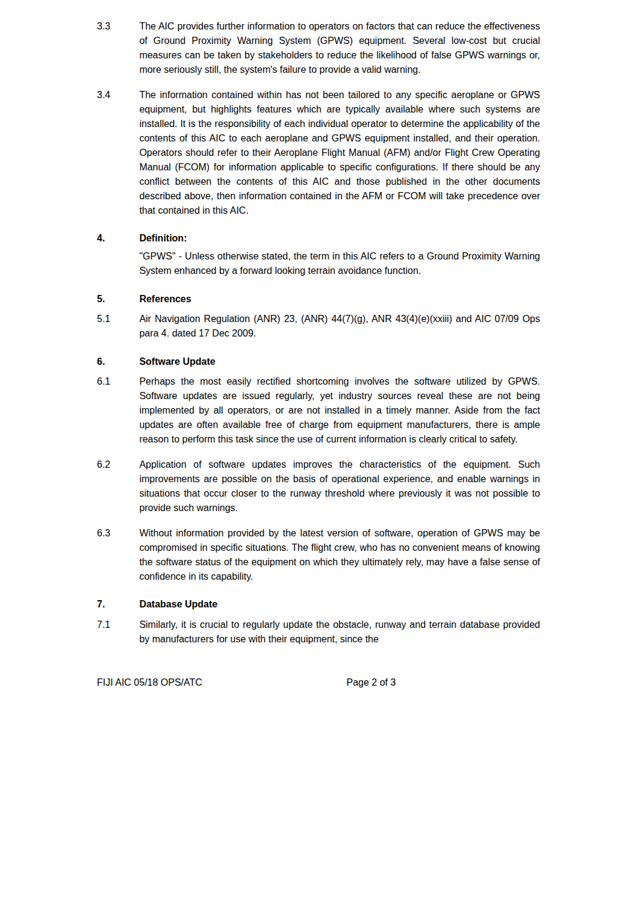3.3
The AIC provides further information to operators on factors that can reduce the effectiveness of Ground Proximity Warning System (GPWS) equipment. Several low-cost but crucial measures can be taken by stakeholders to reduce the likelihood of false GPWS warnings or, more seriously still, the system's failure to provide a valid warning.
3.4
The information contained within has not been tailored to any specific aeroplane or GPWS equipment, but highlights features which are typically available where such systems are installed. It is the responsibility of each individual operator to determine the applicability of the contents of this AIC to each aeroplane and GPWS equipment installed, and their operation. Operators should refer to their Aeroplane Flight Manual (AFM) and/or Flight Crew Operating Manual (FCOM) for information applicable to specific configurations. If there should be any conflict between the contents of this AIC and those published in the other documents described above, then information contained in the AFM or FCOM will take precedence over that contained in this AIC.
4. Definition:
"GPWS" - Unless otherwise stated, the term in this AIC refers to a Ground Proximity Warning System enhanced by a forward looking terrain avoidance function.
5. References
5.1
Air Navigation Regulation (ANR) 23, (ANR) 44(7)(g), ANR 43(4)(e)(xxiii) and AIC 07/09 Ops para 4. dated 17 Dec 2009.
6. Software Update
6.1
Perhaps the most easily rectified shortcoming involves the software utilized by GPWS. Software updates are issued regularly, yet industry sources reveal these are not being implemented by all operators, or are not installed in a timely manner. Aside from the fact updates are often available free of charge from equipment manufacturers, there is ample reason to perform this task since the use of current information is clearly critical to safety.
6.2
Application of software updates improves the characteristics of the equipment. Such improvements are possible on the basis of operational experience, and enable warnings in situations that occur closer to the runway threshold where previously it was not possible to provide such warnings.
6.3
Without information provided by the latest version of software, operation of GPWS may be compromised in specific situations. The flight crew, who has no convenient means of knowing the software status of the equipment on which they ultimately rely, may have a false sense of confidence in its capability.
7. Database Update
7.1
Similarly, it is crucial to regularly update the obstacle, runway and terrain database provided by manufacturers for use with their equipment, since the
FIJI AIC 05/18 OPS/ATC Page 2 of 3